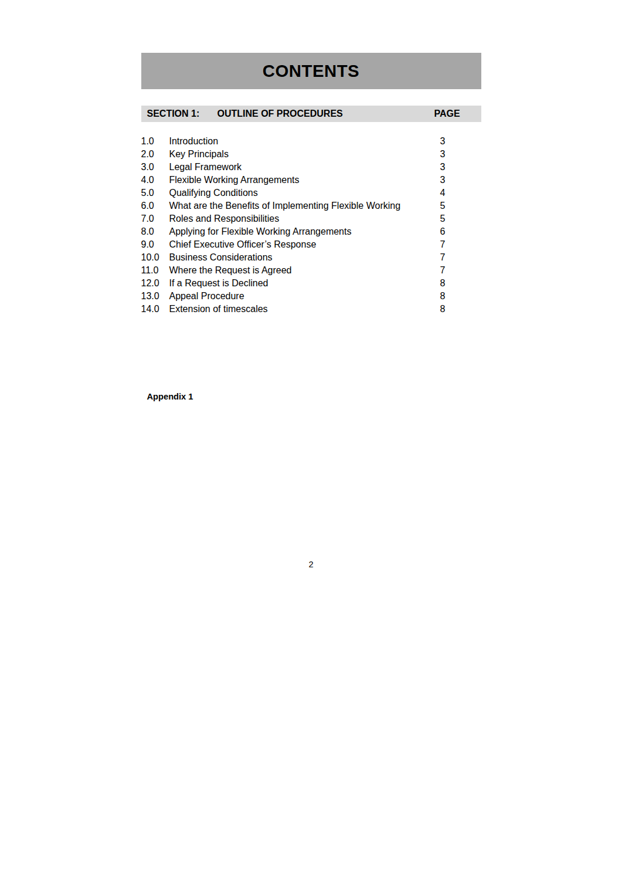CONTENTS
SECTION 1: OUTLINE OF PROCEDURES PAGE
| 1.0 | Introduction | 3 |
| 2.0 | Key Principals | 3 |
| 3.0 | Legal Framework | 3 |
| 4.0 | Flexible Working Arrangements | 3 |
| 5.0 | Qualifying Conditions | 4 |
| 6.0 | What are the Benefits of Implementing Flexible Working | 5 |
| 7.0 | Roles and Responsibilities | 5 |
| 8.0 | Applying for Flexible Working Arrangements | 6 |
| 9.0 | Chief Executive Officer’s Response | 7 |
| 10.0 | Business Considerations | 7 |
| 11.0 | Where the Request is Agreed | 7 |
| 12.0 | If a Request is Declined | 8 |
| 13.0 | Appeal Procedure | 8 |
| 14.0 | Extension of timescales | 8 |
Appendix 1
2